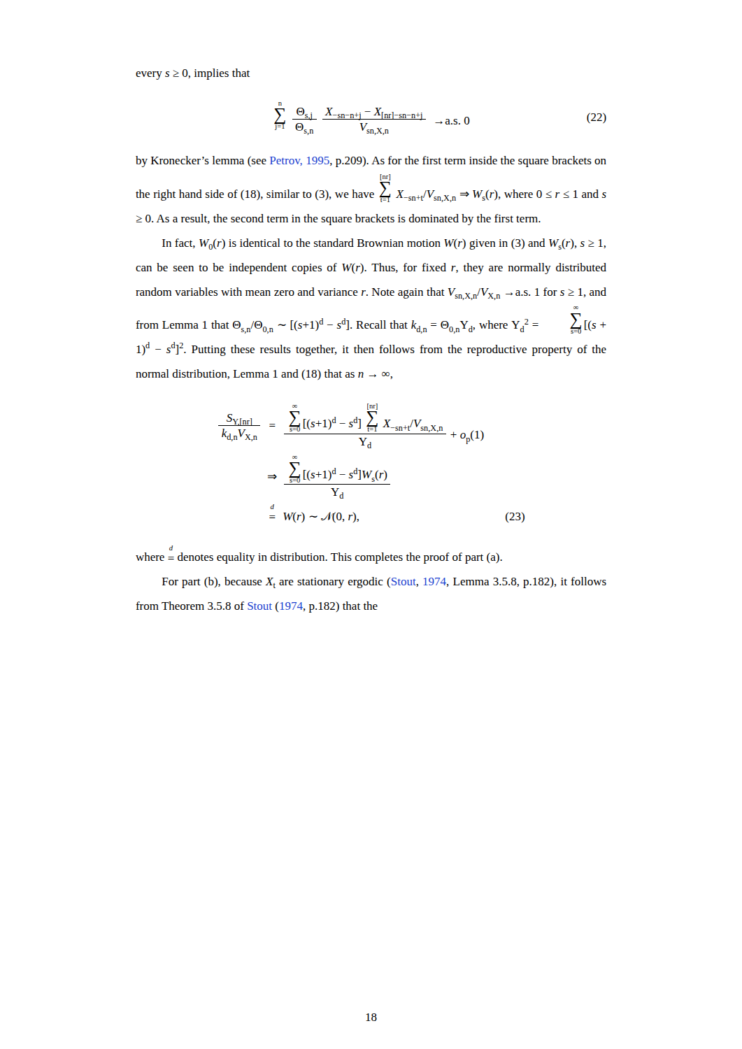every s ≥ 0, implies that
n∑j=1 Θs,j Θs,n X−sn−n+j − X[nr]−sn−n+j Vsn,X,n →a.s. 0 (22)
by Kronecker’s lemma (see Petrov, 1995, p.209). As for the first term inside the square brackets on the right hand side of (18), similar to (3), we have [nr]∑t=1 X−sn+t/Vsn,X,n ⇒ Ws(r), where 0 ≤ r ≤ 1 and s ≥ 0. As a result, the second term in the square brackets is dominated by the first term.
In fact, W0(r) is identical to the standard Brownian motion W(r) given in (3) and Ws(r), s ≥ 1, can be seen to be independent copies of W(r). Thus, for fixed r, they are normally distributed random variables with mean zero and variance r. Note again that Vsn,X,n/VX,n →a.s. 1 for s ≥ 1, and from Lemma 1 that Θs,n/Θ0,n ∼ [(s+1)d − sd]. Recall that kd,n = Θ0,nΥd, where Υd2 = ∞∑s=0[(s + 1)d − sd]2. Putting these results together, it then follows from the reproductive property of the normal distribution, Lemma 1 and (18) that as n → ∞,
SY,[nr] kd,nVX,n
=
∞∑s=0[(s+1)d − sd] [nr]∑t=1 X−sn+t/Vsn,X,n Υd + op(1)
⇒
∞∑s=0[(s+1)d − sd]Ws(r) Υd
d=
W(r) ∼ 𝒩(0, r),
(23)
where d= denotes equality in distribution. This completes the proof of part (a).
For part (b), because Xt are stationary ergodic (Stout, 1974, Lemma 3.5.8, p.182), it follows from Theorem 3.5.8 of Stout (1974, p.182) that the
18